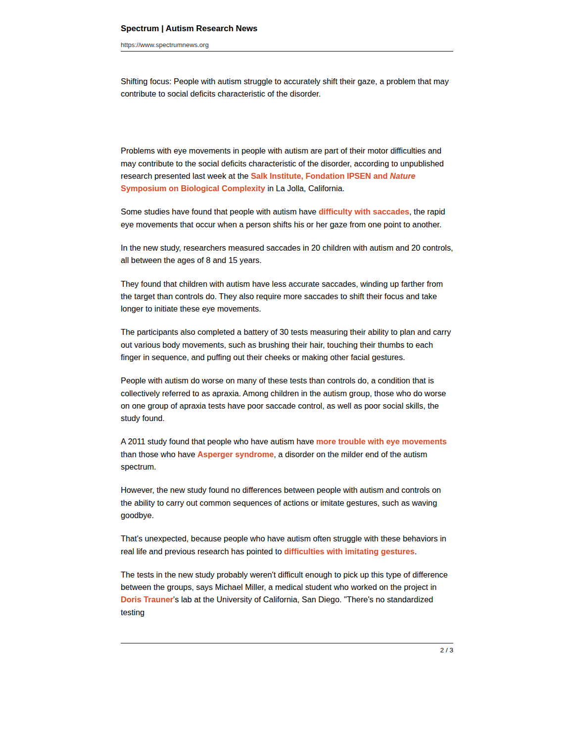Spectrum | Autism Research News
https://www.spectrumnews.org
Shifting focus: People with autism struggle to accurately shift their gaze, a problem that may contribute to social deficits characteristic of the disorder.
Problems with eye movements in people with autism are part of their motor difficulties and may contribute to the social deficits characteristic of the disorder, according to unpublished research presented last week at the Salk Institute, Fondation IPSEN and Nature Symposium on Biological Complexity in La Jolla, California.
Some studies have found that people with autism have difficulty with saccades, the rapid eye movements that occur when a person shifts his or her gaze from one point to another.
In the new study, researchers measured saccades in 20 children with autism and 20 controls, all between the ages of 8 and 15 years.
They found that children with autism have less accurate saccades, winding up farther from the target than controls do. They also require more saccades to shift their focus and take longer to initiate these eye movements.
The participants also completed a battery of 30 tests measuring their ability to plan and carry out various body movements, such as brushing their hair, touching their thumbs to each finger in sequence, and puffing out their cheeks or making other facial gestures.
People with autism do worse on many of these tests than controls do, a condition that is collectively referred to as apraxia. Among children in the autism group, those who do worse on one group of apraxia tests have poor saccade control, as well as poor social skills, the study found.
A 2011 study found that people who have autism have more trouble with eye movements than those who have Asperger syndrome, a disorder on the milder end of the autism spectrum.
However, the new study found no differences between people with autism and controls on the ability to carry out common sequences of actions or imitate gestures, such as waving goodbye.
That's unexpected, because people who have autism often struggle with these behaviors in real life and previous research has pointed to difficulties with imitating gestures.
The tests in the new study probably weren't difficult enough to pick up this type of difference between the groups, says Michael Miller, a medical student who worked on the project in Doris Trauner's lab at the University of California, San Diego. "There's no standardized testing
2 / 3